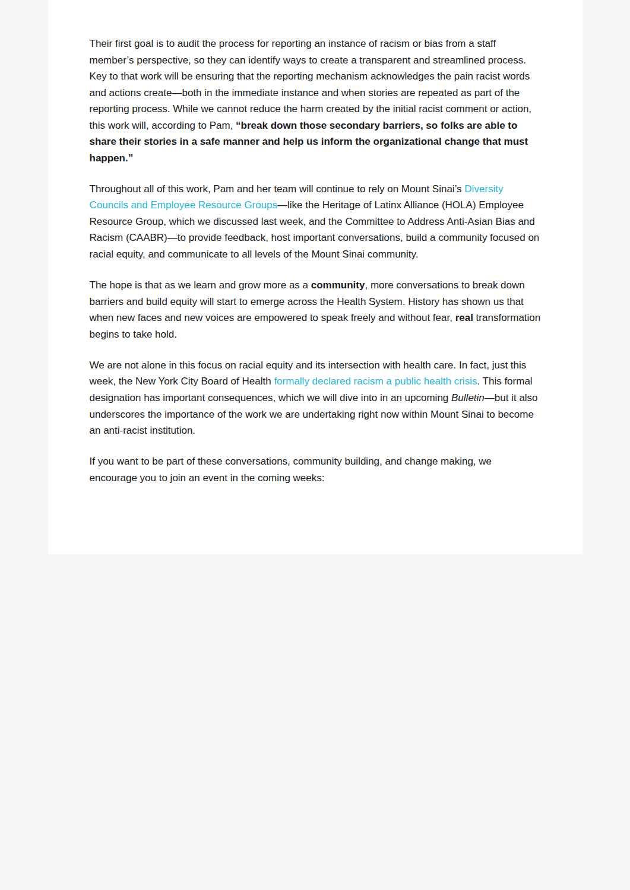Their first goal is to audit the process for reporting an instance of racism or bias from a staff member’s perspective, so they can identify ways to create a transparent and streamlined process. Key to that work will be ensuring that the reporting mechanism acknowledges the pain racist words and actions create—both in the immediate instance and when stories are repeated as part of the reporting process. While we cannot reduce the harm created by the initial racist comment or action, this work will, according to Pam, “break down those secondary barriers, so folks are able to share their stories in a safe manner and help us inform the organizational change that must happen.”
Throughout all of this work, Pam and her team will continue to rely on Mount Sinai’s Diversity Councils and Employee Resource Groups—like the Heritage of Latinx Alliance (HOLA) Employee Resource Group, which we discussed last week, and the Committee to Address Anti-Asian Bias and Racism (CAABR)—to provide feedback, host important conversations, build a community focused on racial equity, and communicate to all levels of the Mount Sinai community.
The hope is that as we learn and grow more as a community, more conversations to break down barriers and build equity will start to emerge across the Health System. History has shown us that when new faces and new voices are empowered to speak freely and without fear, real transformation begins to take hold.
We are not alone in this focus on racial equity and its intersection with health care. In fact, just this week, the New York City Board of Health formally declared racism a public health crisis. This formal designation has important consequences, which we will dive into in an upcoming Bulletin—but it also underscores the importance of the work we are undertaking right now within Mount Sinai to become an anti-racist institution.
If you want to be part of these conversations, community building, and change making, we encourage you to join an event in the coming weeks: